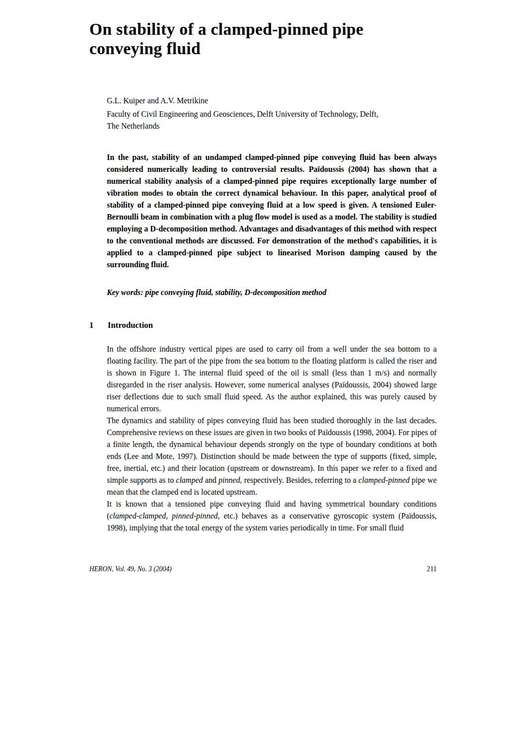On stability of a clamped-pinned pipe
conveying fluid
G.L. Kuiper and A.V. Metrikine
Faculty of Civil Engineering and Geosciences, Delft University of Technology, Delft, The Netherlands
In the past, stability of an undamped clamped-pinned pipe conveying fluid has been always considered numerically leading to controversial results. Païdoussis (2004) has shown that a numerical stability analysis of a clamped-pinned pipe requires exceptionally large number of vibration modes to obtain the correct dynamical behaviour. In this paper, analytical proof of stability of a clamped-pinned pipe conveying fluid at a low speed is given. A tensioned Euler-Bernoulli beam in combination with a plug flow model is used as a model. The stability is studied employing a D-decomposition method. Advantages and disadvantages of this method with respect to the conventional methods are discussed. For demonstration of the method's capabilities, it is applied to a clamped-pinned pipe subject to linearised Morison damping caused by the surrounding fluid.
Key words: pipe conveying fluid, stability, D-decomposition method
1 Introduction
In the offshore industry vertical pipes are used to carry oil from a well under the sea bottom to a floating facility. The part of the pipe from the sea bottom to the floating platform is called the riser and is shown in Figure 1. The internal fluid speed of the oil is small (less than 1 m/s) and normally disregarded in the riser analysis. However, some numerical analyses (Païdoussis, 2004) showed large riser deflections due to such small fluid speed. As the author explained, this was purely caused by numerical errors.
The dynamics and stability of pipes conveying fluid has been studied thoroughly in the last decades. Comprehensive reviews on these issues are given in two books of Païdoussis (1998, 2004). For pipes of a finite length, the dynamical behaviour depends strongly on the type of boundary conditions at both ends (Lee and Mote, 1997). Distinction should be made between the type of supports (fixed, simple, free, inertial, etc.) and their location (upstream or downstream). In this paper we refer to a fixed and simple supports as to clamped and pinned, respectively. Besides, referring to a clamped-pinned pipe we mean that the clamped end is located upstream.
It is known that a tensioned pipe conveying fluid and having symmetrical boundary conditions (clamped-clamped, pinned-pinned, etc.) behaves as a conservative gyroscopic system (Païdoussis, 1998), implying that the total energy of the system varies periodically in time. For small fluid
HERON, Vol. 49, No. 3 (2004) 211